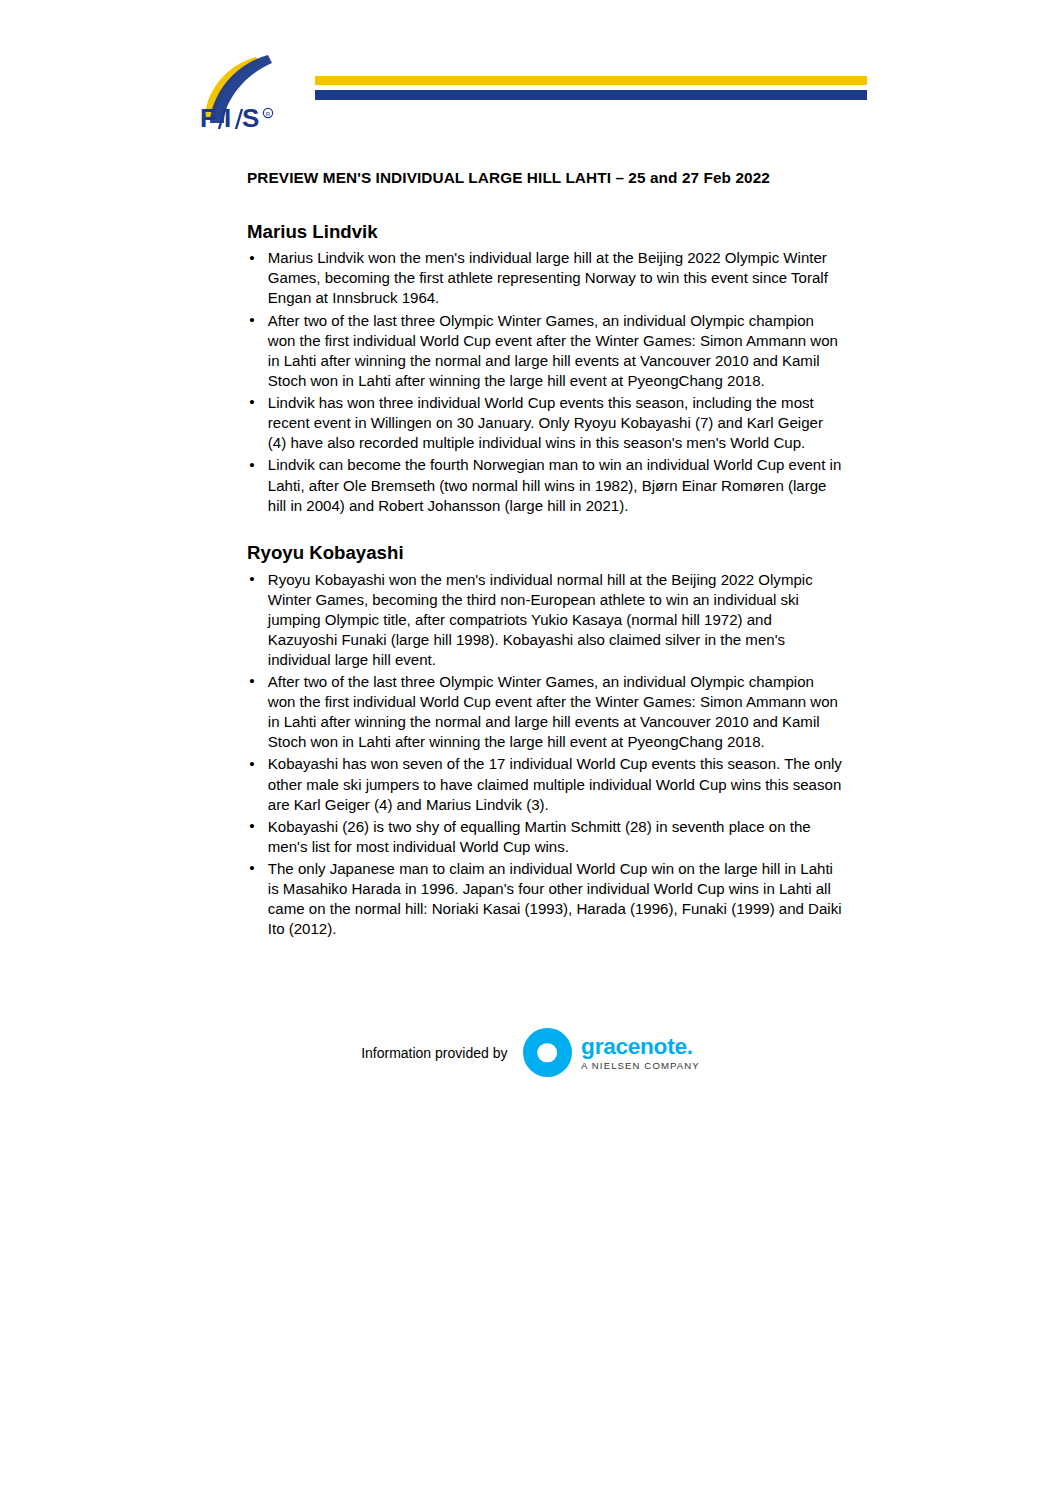F I S R
PREVIEW MEN'S INDIVIDUAL LARGE HILL LAHTI – 25 and 27 Feb 2022
Marius Lindvik
Marius Lindvik won the men's individual large hill at the Beijing 2022 Olympic Winter Games, becoming the first athlete representing Norway to win this event since Toralf Engan at Innsbruck 1964.
After two of the last three Olympic Winter Games, an individual Olympic champion won the first individual World Cup event after the Winter Games: Simon Ammann won in Lahti after winning the normal and large hill events at Vancouver 2010 and Kamil Stoch won in Lahti after winning the large hill event at PyeongChang 2018.
Lindvik has won three individual World Cup events this season, including the most recent event in Willingen on 30 January. Only Ryoyu Kobayashi (7) and Karl Geiger (4) have also recorded multiple individual wins in this season's men's World Cup.
Lindvik can become the fourth Norwegian man to win an individual World Cup event in Lahti, after Ole Bremseth (two normal hill wins in 1982), Bjørn Einar Romøren (large hill in 2004) and Robert Johansson (large hill in 2021).
Ryoyu Kobayashi
Ryoyu Kobayashi won the men's individual normal hill at the Beijing 2022 Olympic Winter Games, becoming the third non-European athlete to win an individual ski jumping Olympic title, after compatriots Yukio Kasaya (normal hill 1972) and Kazuyoshi Funaki (large hill 1998). Kobayashi also claimed silver in the men's individual large hill event.
After two of the last three Olympic Winter Games, an individual Olympic champion won the first individual World Cup event after the Winter Games: Simon Ammann won in Lahti after winning the normal and large hill events at Vancouver 2010 and Kamil Stoch won in Lahti after winning the large hill event at PyeongChang 2018.
Kobayashi has won seven of the 17 individual World Cup events this season. The only other male ski jumpers to have claimed multiple individual World Cup wins this season are Karl Geiger (4) and Marius Lindvik (3).
Kobayashi (26) is two shy of equalling Martin Schmitt (28) in seventh place on the men's list for most individual World Cup wins.
The only Japanese man to claim an individual World Cup win on the large hill in Lahti is Masahiko Harada in 1996. Japan's four other individual World Cup wins in Lahti all came on the normal hill: Noriaki Kasai (1993), Harada (1996), Funaki (1999) and Daiki Ito (2012).
Information provided by
gracenote.
A NIELSEN COMPANY